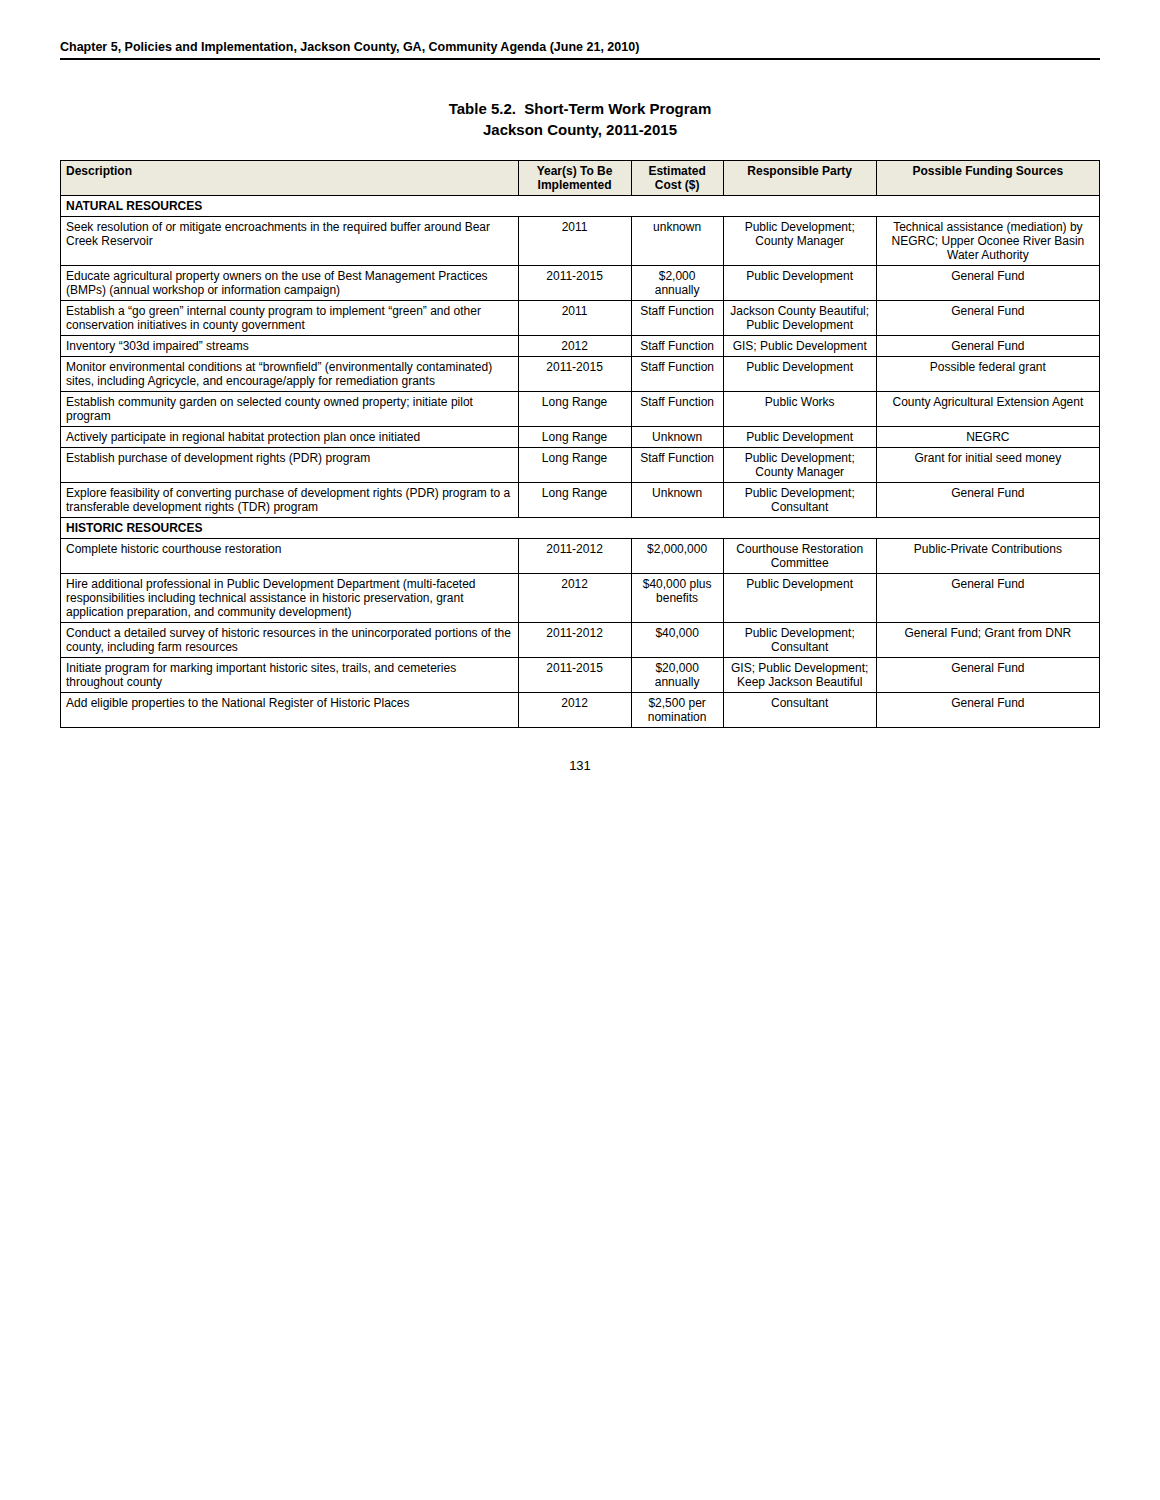Chapter 5, Policies and Implementation, Jackson County, GA, Community Agenda (June 21, 2010)
Table 5.2. Short-Term Work Program
Jackson County, 2011-2015
| Description | Year(s) To Be Implemented | Estimated Cost ($) | Responsible Party | Possible Funding Sources |
| --- | --- | --- | --- | --- |
| NATURAL RESOURCES |
| Seek resolution of or mitigate encroachments in the required buffer around Bear Creek Reservoir | 2011 | unknown | Public Development; County Manager | Technical assistance (mediation) by NEGRC; Upper Oconee River Basin Water Authority |
| Educate agricultural property owners on the use of Best Management Practices (BMPs) (annual workshop or information campaign) | 2011-2015 | $2,000 annually | Public Development | General Fund |
| Establish a “go green” internal county program to implement “green” and other conservation initiatives in county government | 2011 | Staff Function | Jackson County Beautiful; Public Development | General Fund |
| Inventory “303d impaired” streams | 2012 | Staff Function | GIS; Public Development | General Fund |
| Monitor environmental conditions at “brownfield” (environmentally contaminated) sites, including Agricycle, and encourage/apply for remediation grants | 2011-2015 | Staff Function | Public Development | Possible federal grant |
| Establish community garden on selected county owned property; initiate pilot program | Long Range | Staff Function | Public Works | County Agricultural Extension Agent |
| Actively participate in regional habitat protection plan once initiated | Long Range | Unknown | Public Development | NEGRC |
| Establish purchase of development rights (PDR) program | Long Range | Staff Function | Public Development; County Manager | Grant for initial seed money |
| Explore feasibility of converting purchase of development rights (PDR) program to a transferable development rights (TDR) program | Long Range | Unknown | Public Development; Consultant | General Fund |
| HISTORIC RESOURCES |
| Complete historic courthouse restoration | 2011-2012 | $2,000,000 | Courthouse Restoration Committee | Public-Private Contributions |
| Hire additional professional in Public Development Department (multi-faceted responsibilities including technical assistance in historic preservation, grant application preparation, and community development) | 2012 | $40,000 plus benefits | Public Development | General Fund |
| Conduct a detailed survey of historic resources in the unincorporated portions of the county, including farm resources | 2011-2012 | $40,000 | Public Development; Consultant | General Fund; Grant from DNR |
| Initiate program for marking important historic sites, trails, and cemeteries throughout county | 2011-2015 | $20,000 annually | GIS; Public Development; Keep Jackson Beautiful | General Fund |
| Add eligible properties to the National Register of Historic Places | 2012 | $2,500 per nomination | Consultant | General Fund |
131